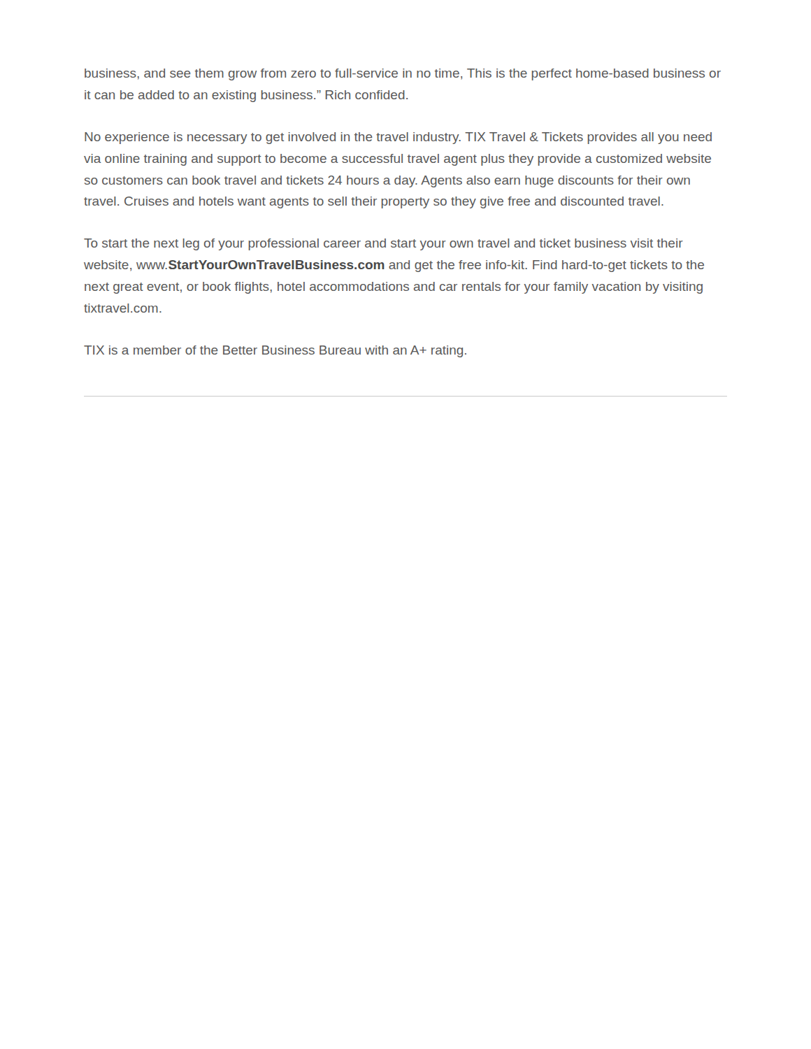business, and see them grow from zero to full-service in no time, This is the perfect home-based business or it can be added to an existing business.” Rich confided.
No experience is necessary to get involved in the travel industry. TIX Travel & Tickets provides all you need via online training and support to become a successful travel agent plus they provide a customized website so customers can book travel and tickets 24 hours a day. Agents also earn huge discounts for their own travel. Cruises and hotels want agents to sell their property so they give free and discounted travel.
To start the next leg of your professional career and start your own travel and ticket business visit their website, www.StartYourOwnTravelBusiness.com and get the free info-kit. Find hard-to-get tickets to the next great event, or book flights, hotel accommodations and car rentals for your family vacation by visiting tixtravel.com.
TIX is a member of the Better Business Bureau with an A+ rating.